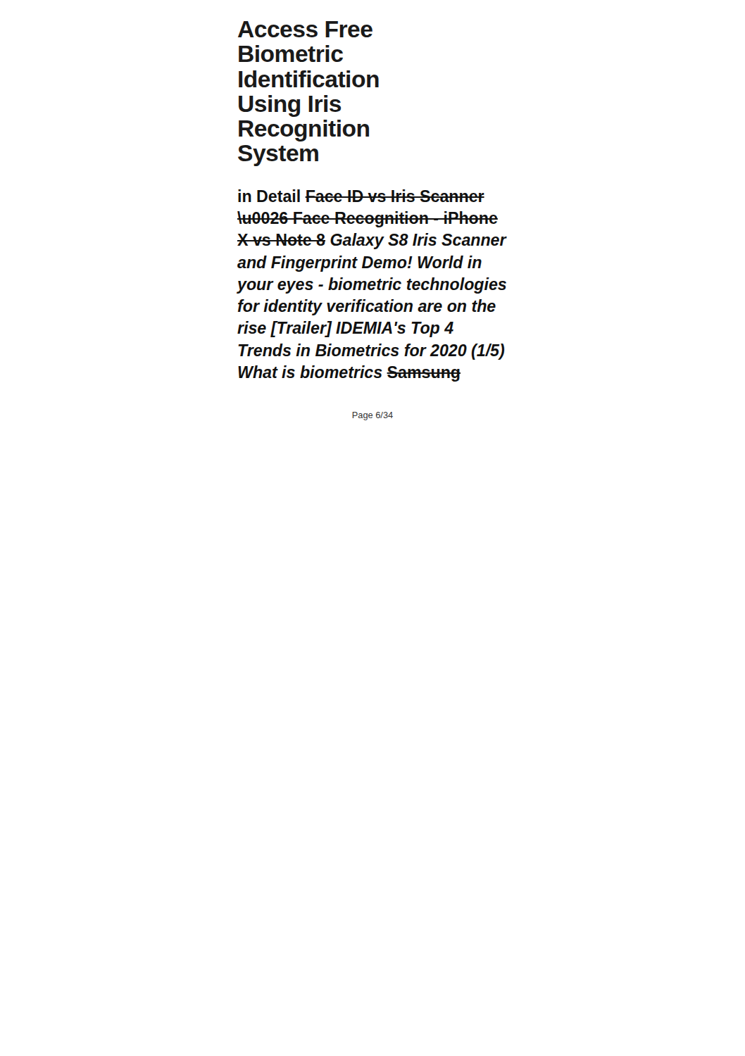Access Free Biometric Identification Using Iris Recognition System
in Detail Face ID vs Iris Scanner \u0026 Face Recognition - iPhone X vs Note 8 Galaxy S8 Iris Scanner and Fingerprint Demo! World in your eyes - biometric technologies for identity verification are on the rise [Trailer] IDEMIA's Top 4 Trends in Biometrics for 2020 (1/5) What is biometrics Samsung
Page 6/34